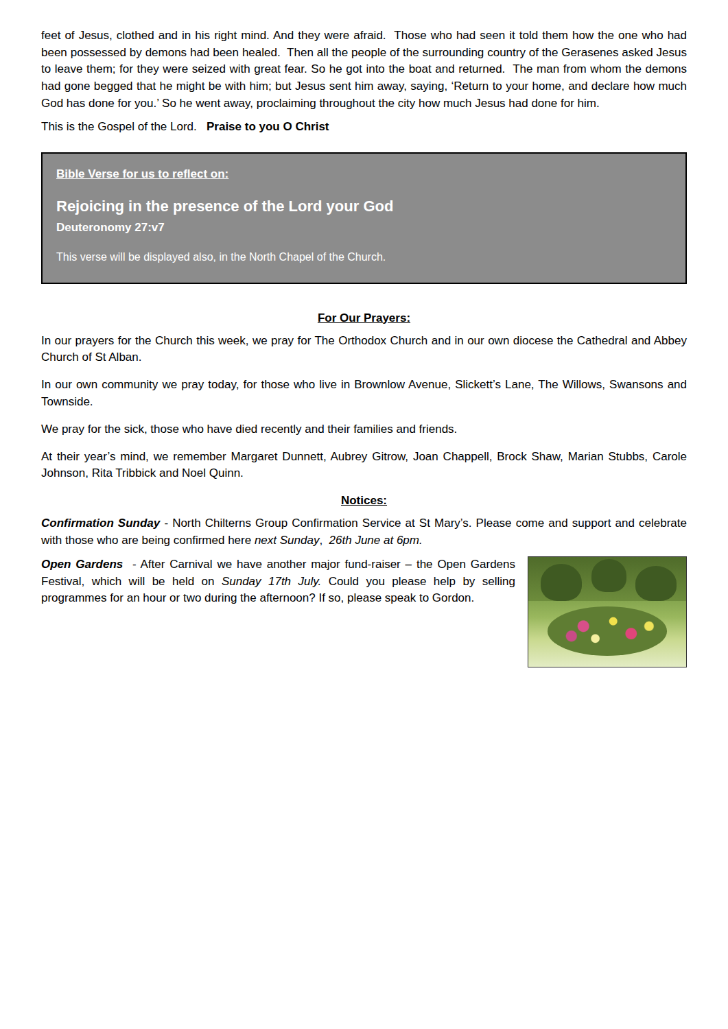feet of Jesus, clothed and in his right mind. And they were afraid. Those who had seen it told them how the one who had been possessed by demons had been healed. Then all the people of the surrounding country of the Gerasenes asked Jesus to leave them; for they were seized with great fear. So he got into the boat and returned. The man from whom the demons had gone begged that he might be with him; but Jesus sent him away, saying, ‘Return to your home, and declare how much God has done for you.’ So he went away, proclaiming throughout the city how much Jesus had done for him.
This is the Gospel of the Lord. Praise to you O Christ
Bible Verse for us to reflect on:
Rejoicing in the presence of the Lord your God
Deuteronomy 27:v7
This verse will be displayed also, in the North Chapel of the Church.
For Our Prayers:
In our prayers for the Church this week, we pray for The Orthodox Church and in our own diocese the Cathedral and Abbey Church of St Alban.
In our own community we pray today, for those who live in Brownlow Avenue, Slickett’s Lane, The Willows, Swansons and Townside.
We pray for the sick, those who have died recently and their families and friends.
At their year’s mind, we remember Margaret Dunnett, Aubrey Gitrow, Joan Chappell, Brock Shaw, Marian Stubbs, Carole Johnson, Rita Tribbick and Noel Quinn.
Notices:
Confirmation Sunday - North Chilterns Group Confirmation Service at St Mary’s. Please come and support and celebrate with those who are being confirmed here next Sunday, 26th June at 6pm.
Open Gardens - After Carnival we have another major fund-raiser – the Open Gardens Festival, which will be held on Sunday 17th July. Could you please help by selling programmes for an hour or two during the afternoon? If so, please speak to Gordon.